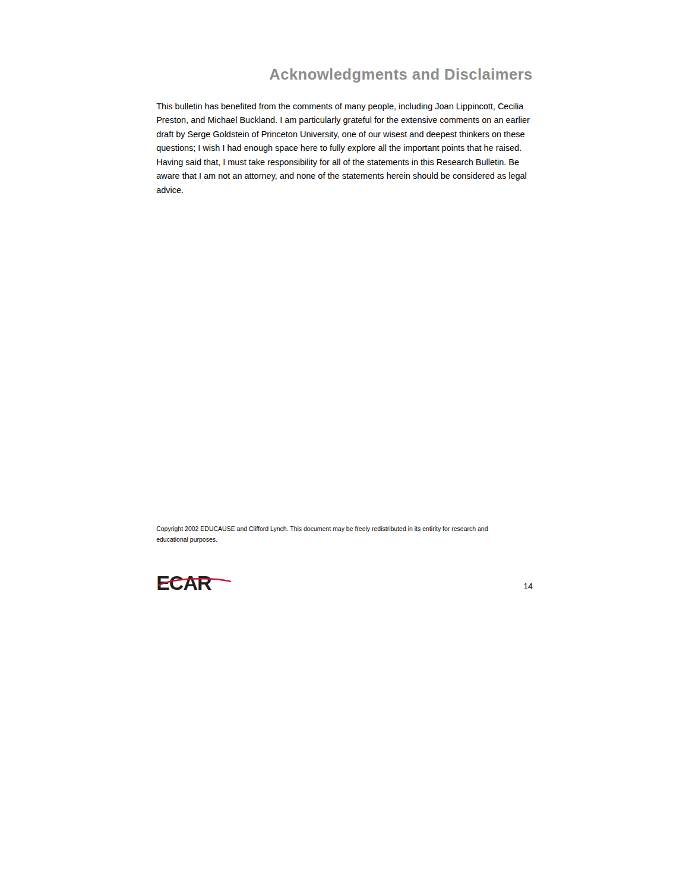Acknowledgments and Disclaimers
This bulletin has benefited from the comments of many people, including Joan Lippincott, Cecilia Preston, and Michael Buckland. I am particularly grateful for the extensive comments on an earlier draft by Serge Goldstein of Princeton University, one of our wisest and deepest thinkers on these questions; I wish I had enough space here to fully explore all the important points that he raised. Having said that, I must take responsibility for all of the statements in this Research Bulletin. Be aware that I am not an attorney, and none of the statements herein should be considered as legal advice.
Copyright 2002 EDUCAUSE and Clifford Lynch. This document may be freely redistributed in its entirity for research and educational purposes.
ECAR
14